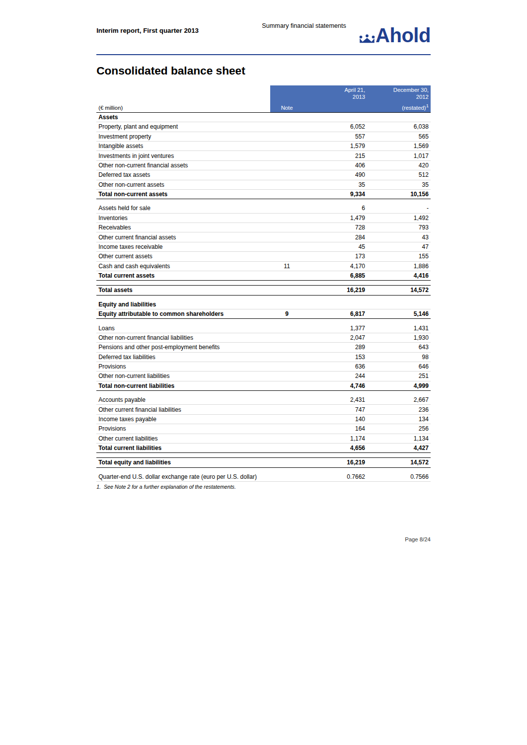Interim report, First quarter 2013
Ahold
Summary financial statements
Consolidated balance sheet
| | | April 21, 2013 | December 30, 2012 |
| --- | --- | --- | --- |
| (€ million) | Note | | (restated) 1 |
| Assets | | | |
| Property, plant and equipment | | 6,052 | 6,038 |
| Investment property | | 557 | 565 |
| Intangible assets | | 1,579 | 1,569 |
| Investments in joint ventures | | 215 | 1,017 |
| Other non-current financial assets | | 406 | 420 |
| Deferred tax assets | | 490 | 512 |
| Other non-current assets | | 35 | 35 |
| Total non-current assets | | 9,334 | 10,156 |
| Assets held for sale | | 6 | - |
| Inventories | | 1,479 | 1,492 |
| Receivables | | 728 | 793 |
| Other current financial assets | | 284 | 43 |
| Income taxes receivable | | 45 | 47 |
| Other current assets | | 173 | 155 |
| Cash and cash equivalents | 11 | 4,170 | 1,886 |
| Total current assets | | 6,885 | 4,416 |
| Total assets | | 16,219 | 14,572 |
| Equity and liabilities | | | |
| Equity attributable to common shareholders | 9 | 6,817 | 5,146 |
| Loans | | 1,377 | 1,431 |
| Other non-current financial liabilities | | 2,047 | 1,930 |
| Pensions and other post-employment benefits | | 289 | 643 |
| Deferred tax liabilities | | 153 | 98 |
| Provisions | | 636 | 646 |
| Other non-current liabilities | | 244 | 251 |
| Total non-current liabilities | | 4,746 | 4,999 |
| Accounts payable | | 2,431 | 2,667 |
| Other current financial liabilities | | 747 | 236 |
| Income taxes payable | | 140 | 134 |
| Provisions | | 164 | 256 |
| Other current liabilities | | 1,174 | 1,134 |
| Total current liabilities | | 4,656 | 4,427 |
| Total equity and liabilities | | 16,219 | 14,572 |
| Quarter-end U.S. dollar exchange rate (euro per U.S. dollar) | | 0.7662 | 0.7566 |
1. See Note 2 for a further explanation of the restatements.
Page 8/24